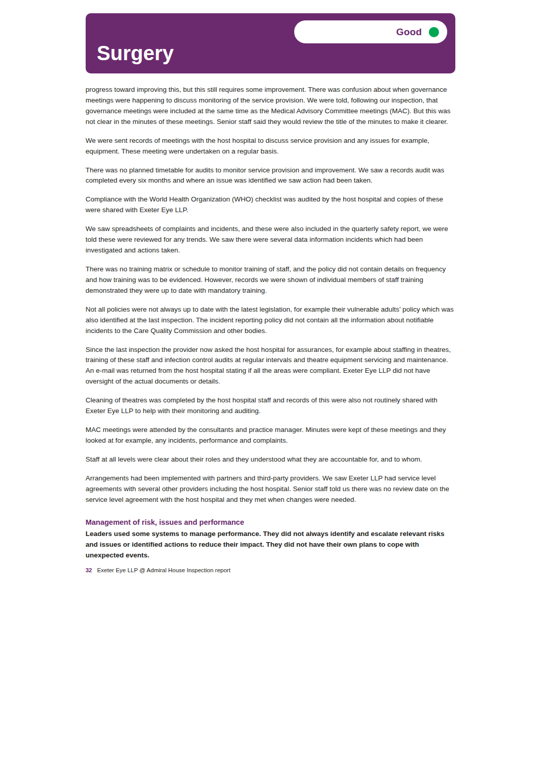Good
Surgery
progress toward improving this, but this still requires some improvement. There was confusion about when governance meetings were happening to discuss monitoring of the service provision. We were told, following our inspection, that governance meetings were included at the same time as the Medical Advisory Committee meetings (MAC). But this was not clear in the minutes of these meetings. Senior staff said they would review the title of the minutes to make it clearer.
We were sent records of meetings with the host hospital to discuss service provision and any issues for example, equipment. These meeting were undertaken on a regular basis.
There was no planned timetable for audits to monitor service provision and improvement. We saw a records audit was completed every six months and where an issue was identified we saw action had been taken.
Compliance with the World Health Organization (WHO) checklist was audited by the host hospital and copies of these were shared with Exeter Eye LLP.
We saw spreadsheets of complaints and incidents, and these were also included in the quarterly safety report, we were told these were reviewed for any trends. We saw there were several data information incidents which had been investigated and actions taken.
There was no training matrix or schedule to monitor training of staff, and the policy did not contain details on frequency and how training was to be evidenced. However, records we were shown of individual members of staff training demonstrated they were up to date with mandatory training.
Not all policies were not always up to date with the latest legislation, for example their vulnerable adults’ policy which was also identified at the last inspection. The incident reporting policy did not contain all the information about notifiable incidents to the Care Quality Commission and other bodies.
Since the last inspection the provider now asked the host hospital for assurances, for example about staffing in theatres, training of these staff and infection control audits at regular intervals and theatre equipment servicing and maintenance. An e-mail was returned from the host hospital stating if all the areas were compliant. Exeter Eye LLP did not have oversight of the actual documents or details.
Cleaning of theatres was completed by the host hospital staff and records of this were also not routinely shared with Exeter Eye LLP to help with their monitoring and auditing.
MAC meetings were attended by the consultants and practice manager. Minutes were kept of these meetings and they looked at for example, any incidents, performance and complaints.
Staff at all levels were clear about their roles and they understood what they are accountable for, and to whom.
Arrangements had been implemented with partners and third-party providers. We saw Exeter LLP had service level agreements with several other providers including the host hospital. Senior staff told us there was no review date on the service level agreement with the host hospital and they met when changes were needed.
Management of risk, issues and performance
Leaders used some systems to manage performance. They did not always identify and escalate relevant risks and issues or identified actions to reduce their impact. They did not have their own plans to cope with unexpected events.
32 Exeter Eye LLP @ Admiral House Inspection report